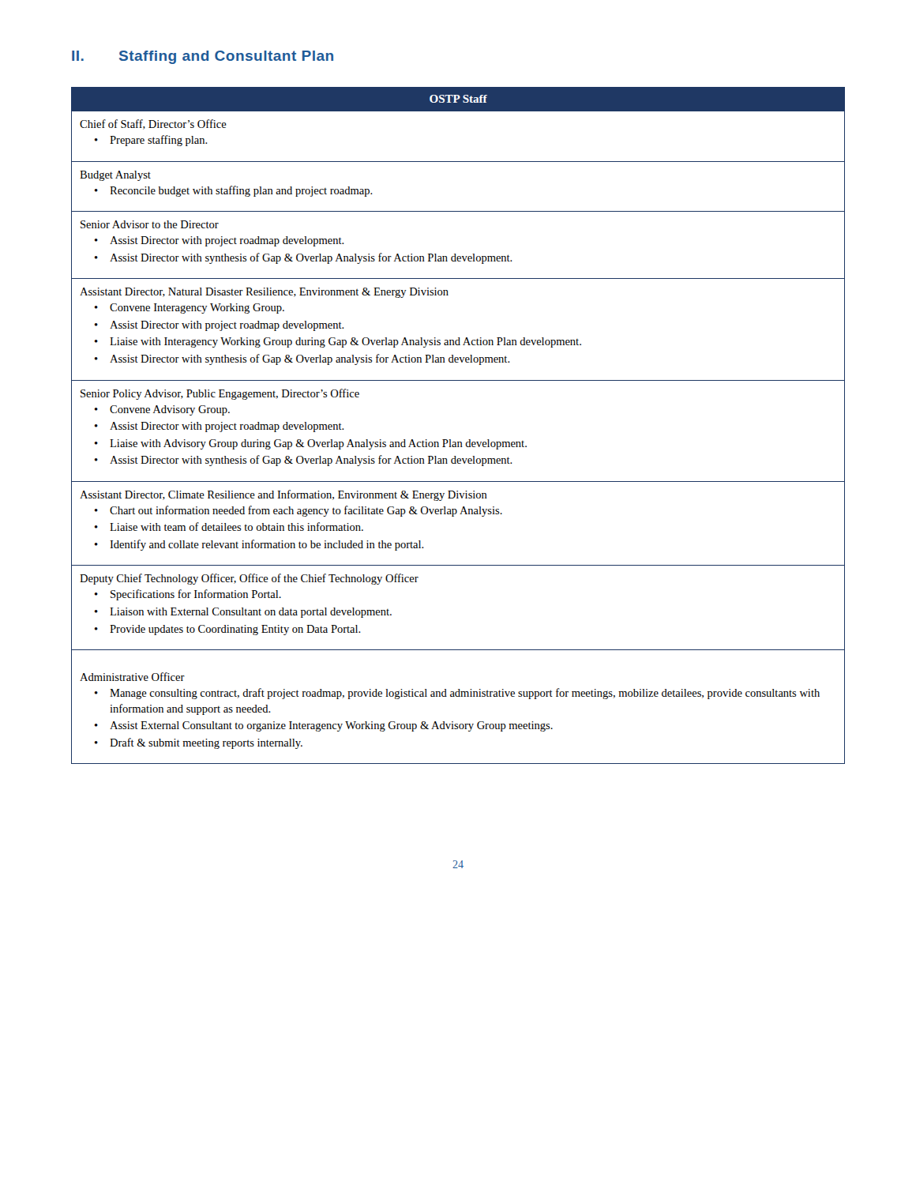II. Staffing and Consultant Plan
| OSTP Staff |
| --- |
| Chief of Staff, Director’s Office Prepare staffing plan. |
| Budget Analyst Reconcile budget with staffing plan and project roadmap. |
| Senior Advisor to the Director Assist Director with project roadmap development. Assist Director with synthesis of Gap & Overlap Analysis for Action Plan development. |
| Assistant Director, Natural Disaster Resilience, Environment & Energy Division Convene Interagency Working Group. Assist Director with project roadmap development. Liaise with Interagency Working Group during Gap & Overlap Analysis and Action Plan development. Assist Director with synthesis of Gap & Overlap analysis for Action Plan development. |
| Senior Policy Advisor, Public Engagement, Director’s Office Convene Advisory Group. Assist Director with project roadmap development. Liaise with Advisory Group during Gap & Overlap Analysis and Action Plan development. Assist Director with synthesis of Gap & Overlap Analysis for Action Plan development. |
| Assistant Director, Climate Resilience and Information, Environment & Energy Division Chart out information needed from each agency to facilitate Gap & Overlap Analysis. Liaise with team of detailees to obtain this information. Identify and collate relevant information to be included in the portal. |
| Deputy Chief Technology Officer, Office of the Chief Technology Officer Specifications for Information Portal. Liaison with External Consultant on data portal development. Provide updates to Coordinating Entity on Data Portal. |
| Administrative Officer Manage consulting contract, draft project roadmap, provide logistical and administrative support for meetings, mobilize detailees, provide consultants with information and support as needed. Assist External Consultant to organize Interagency Working Group & Advisory Group meetings. Draft & submit meeting reports internally. |
24